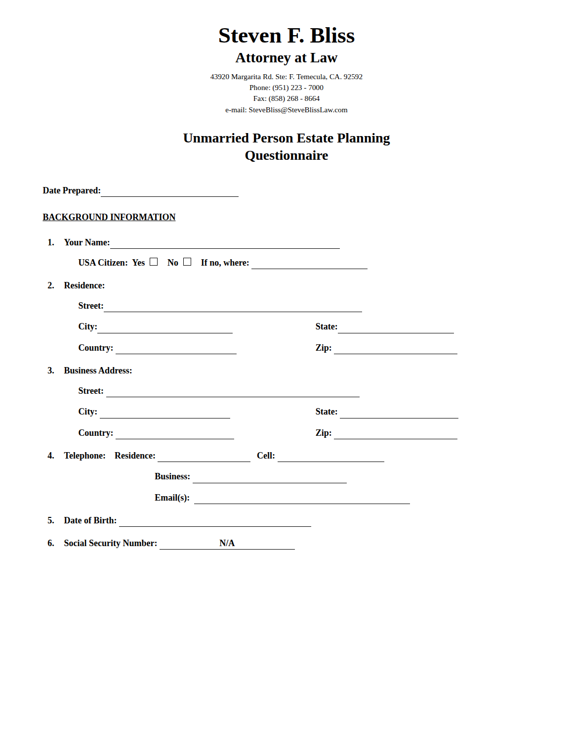Steven F. Bliss
Attorney at Law
43920 Margarita Rd. Ste: F. Temecula, CA. 92592
Phone: (951) 223 - 7000
Fax: (858) 268 - 8664
e-mail: SteveBliss@SteveBlissLaw.com
Unmarried Person Estate Planning
Questionnaire
Date Prepared:
BACKGROUND INFORMATION
Your Name:
USA Citizen: Yes No If no, where:
Residence:
Street:
City: State:
Country: Zip:
Business Address:
Street:
City: State:
Country: Zip:
Telephone: Residence: Cell:
Business:
Email(s):
Date of Birth:
Social Security Number: N/A